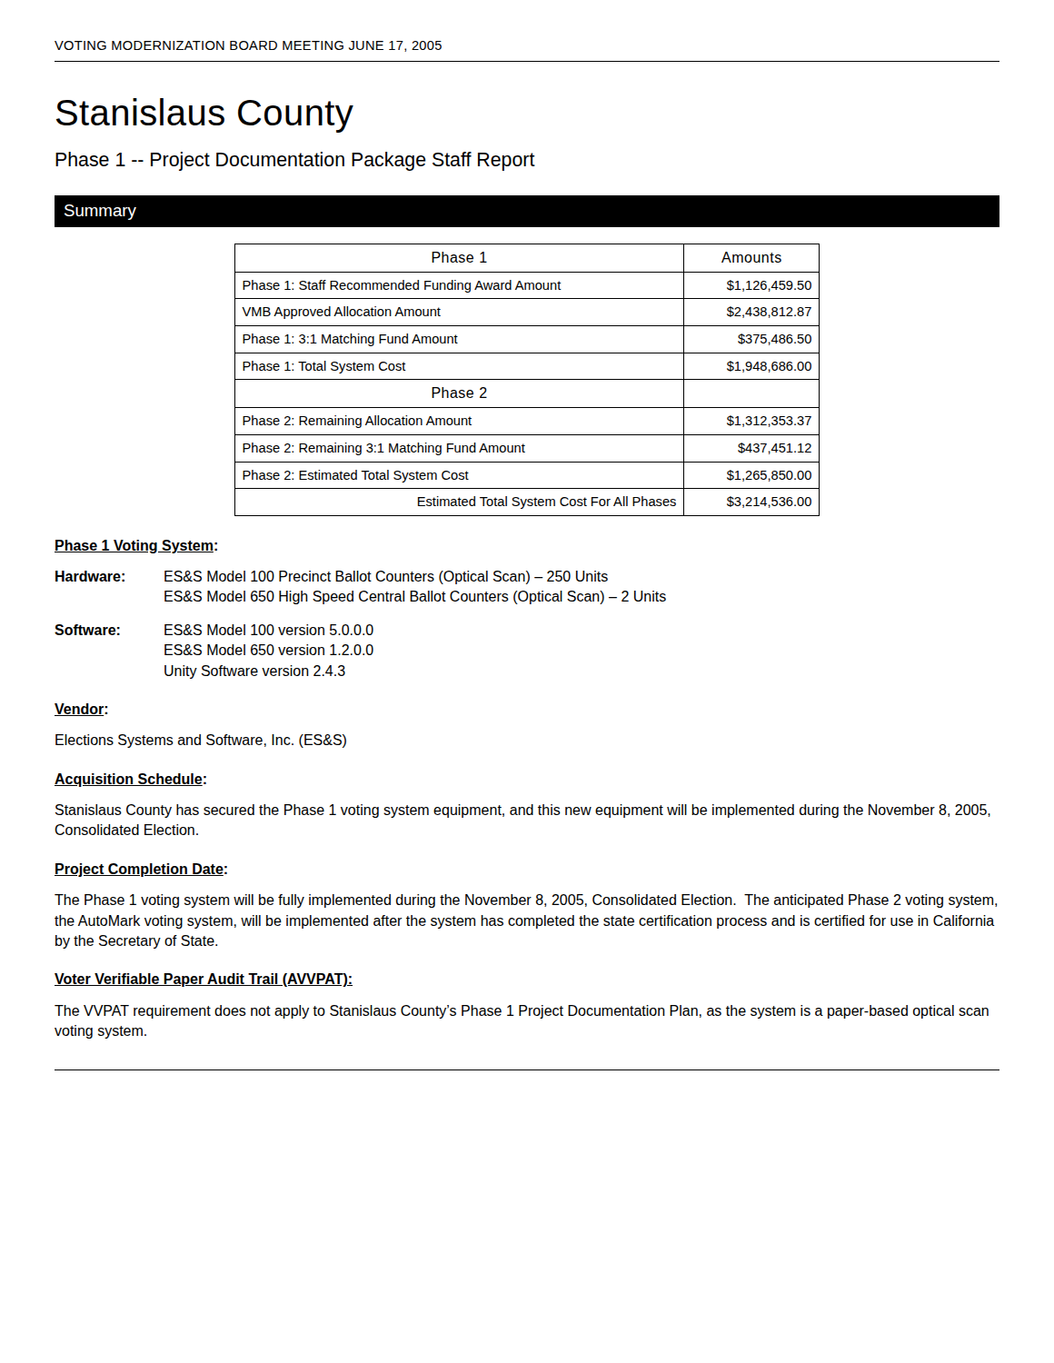VOTING MODERNIZATION BOARD MEETING JUNE 17, 2005
Stanislaus County
Phase 1 -- Project Documentation Package Staff Report
Summary
| Phase 1 | Amounts |
| --- | --- |
| Phase 1: Staff Recommended Funding Award Amount | $1,126,459.50 |
| VMB Approved Allocation Amount | $2,438,812.87 |
| Phase 1: 3:1 Matching Fund Amount | $375,486.50 |
| Phase 1: Total System Cost | $1,948,686.00 |
| Phase 2 | |
| Phase 2: Remaining Allocation Amount | $1,312,353.37 |
| Phase 2: Remaining 3:1 Matching Fund Amount | $437,451.12 |
| Phase 2: Estimated Total System Cost | $1,265,850.00 |
| Estimated Total System Cost For All Phases | $3,214,536.00 |
Phase 1 Voting System
:
Hardware:
ES&S Model 100 Precinct Ballot Counters (Optical Scan) – 250 Units ES&S Model 650 High Speed Central Ballot Counters (Optical Scan) – 2 Units
Software:
ES&S Model 100 version 5.0.0.0 ES&S Model 650 version 1.2.0.0 Unity Software version 2.4.3
Vendor
:
Elections Systems and Software, Inc. (ES&S)
Acquisition Schedule
:
Stanislaus County has secured the Phase 1 voting system equipment, and this new equipment will be implemented during the November 8, 2005, Consolidated Election.
Project Completion Date
:
The Phase 1 voting system will be fully implemented during the November 8, 2005, Consolidated Election. The anticipated Phase 2 voting system, the AutoMark voting system, will be implemented after the system has completed the state certification process and is certified for use in California by the Secretary of State.
Voter Verifiable Paper Audit Trail (AVVPAT):
The VVPAT requirement does not apply to Stanislaus County’s Phase 1 Project Documentation Plan, as the system is a paper-based optical scan voting system.